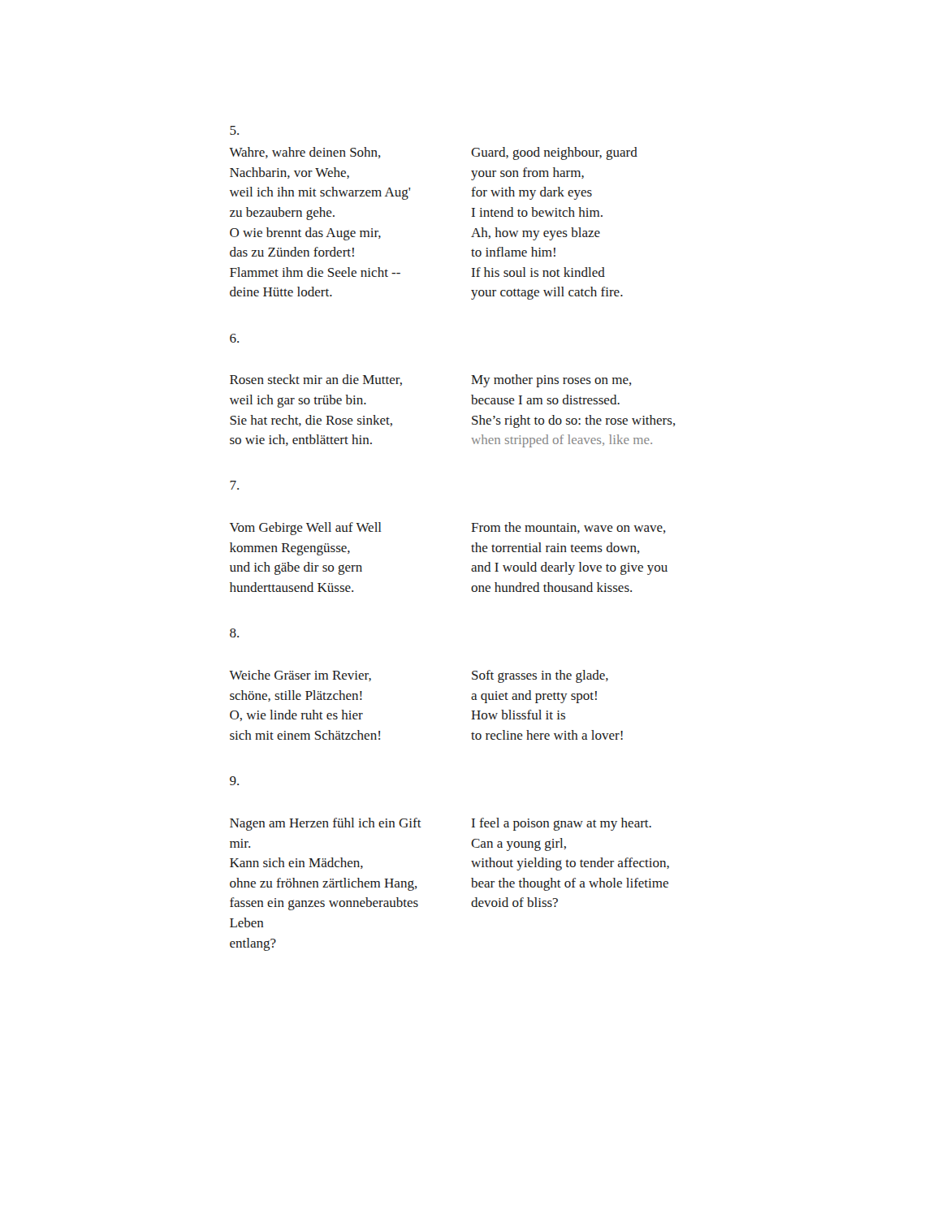5.
Wahre, wahre deinen Sohn,
Nachbarin, vor Wehe,
weil ich ihn mit schwarzem Aug'
zu bezaubern gehe.
O wie brennt das Auge mir,
das zu Zünden fordert!
Flammet ihm die Seele nicht --
deine Hütte lodert.
Guard, good neighbour, guard
your son from harm,
for with my dark eyes
I intend to bewitch him.
Ah, how my eyes blaze
to inflame him!
If his soul is not kindled
your cottage will catch fire.
6.
Rosen steckt mir an die Mutter,
weil ich gar so trübe bin.
Sie hat recht, die Rose sinket,
so wie ich, entblättert hin.
My mother pins roses on me,
because I am so distressed.
She’s right to do so: the rose withers,
when stripped of leaves, like me.
7.
Vom Gebirge Well auf Well
kommen Regengüsse,
und ich gäbe dir so gern
hunderttausend Küsse.
From the mountain, wave on wave,
the torrential rain teems down,
and I would dearly love to give you
one hundred thousand kisses.
8.
Weiche Gräser im Revier,
schöne, stille Plätzchen!
O, wie linde ruht es hier
sich mit einem Schätzchen!
Soft grasses in the glade,
a quiet and pretty spot!
How blissful it is
to recline here with a lover!
9.
Nagen am Herzen fühl ich ein Gift mir.
Kann sich ein Mädchen,
ohne zu fröhnen zärtlichem Hang,
fassen ein ganzes wonneberaubtes Leben
entlang?
I feel a poison gnaw at my heart.
Can a young girl,
without yielding to tender affection,
bear the thought of a whole lifetime
devoid of bliss?